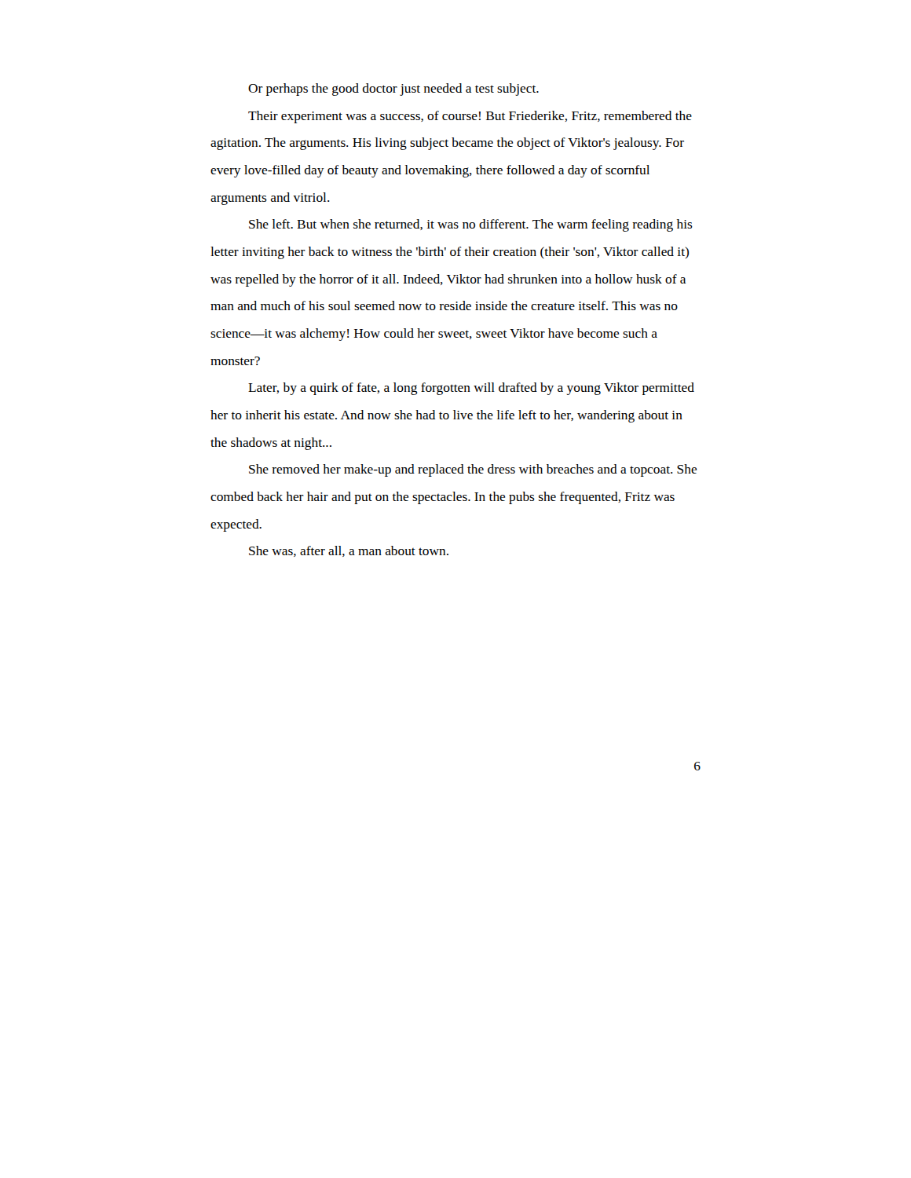Or perhaps the good doctor just needed a test subject.
Their experiment was a success, of course! But Friederike, Fritz, remembered the agitation. The arguments. His living subject became the object of Viktor's jealousy. For every love-filled day of beauty and lovemaking, there followed a day of scornful arguments and vitriol.
She left. But when she returned, it was no different. The warm feeling reading his letter inviting her back to witness the 'birth' of their creation (their 'son', Viktor called it) was repelled by the horror of it all. Indeed, Viktor had shrunken into a hollow husk of a man and much of his soul seemed now to reside inside the creature itself. This was no science—it was alchemy! How could her sweet, sweet Viktor have become such a monster?
Later, by a quirk of fate, a long forgotten will drafted by a young Viktor permitted her to inherit his estate. And now she had to live the life left to her, wandering about in the shadows at night...
She removed her make-up and replaced the dress with breaches and a topcoat. She combed back her hair and put on the spectacles. In the pubs she frequented, Fritz was expected.
She was, after all, a man about town.
6